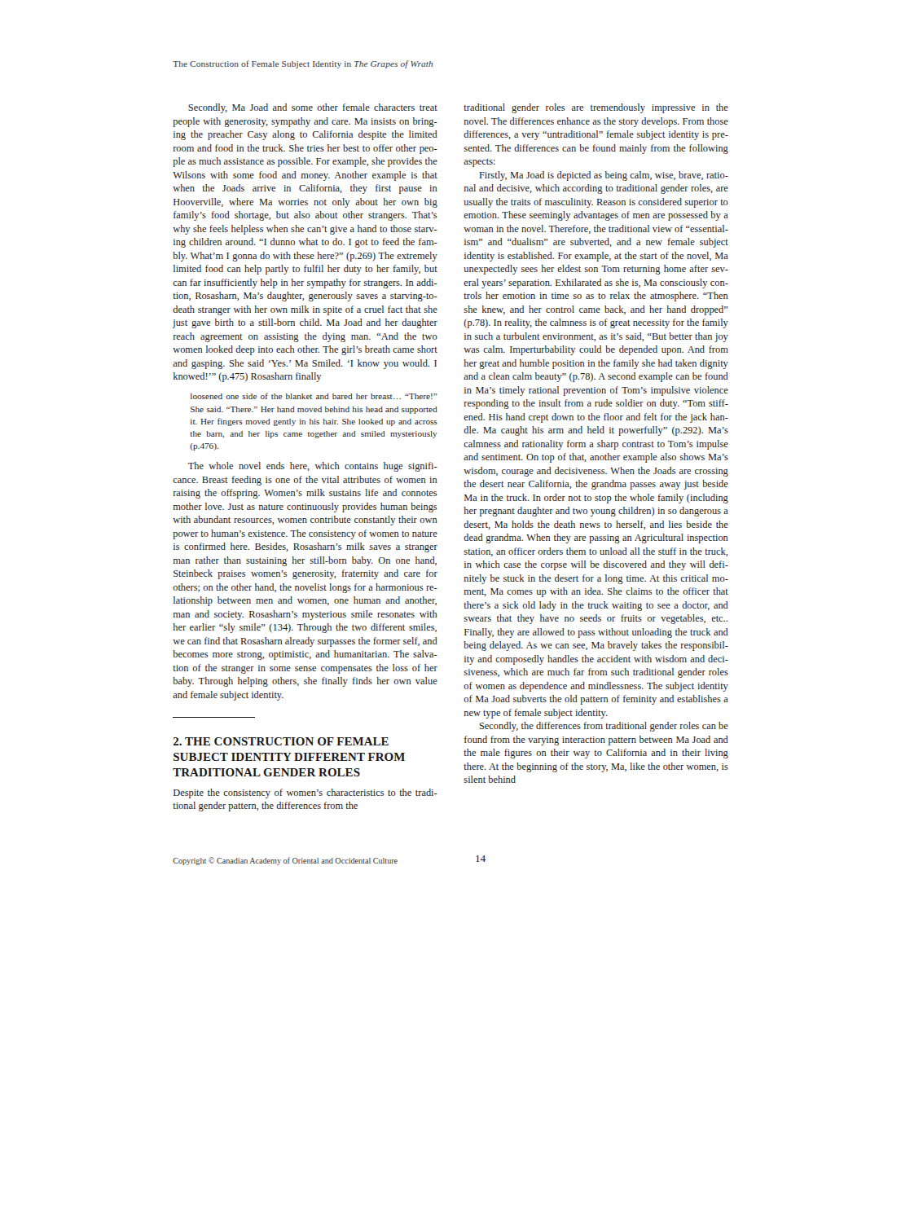The Construction of Female Subject Identity in The Grapes of Wrath
Secondly, Ma Joad and some other female characters treat people with generosity, sympathy and care. Ma insists on bringing the preacher Casy along to California despite the limited room and food in the truck. She tries her best to offer other people as much assistance as possible. For example, she provides the Wilsons with some food and money. Another example is that when the Joads arrive in California, they first pause in Hooverville, where Ma worries not only about her own big family’s food shortage, but also about other strangers. That’s why she feels helpless when she can’t give a hand to those starving children around. “I dunno what to do. I got to feed the fambly. What’m I gonna do with these here?” (p.269) The extremely limited food can help partly to fulfil her duty to her family, but can far insufficiently help in her sympathy for strangers. In addition, Rosasharn, Ma’s daughter, generously saves a starving-to-death stranger with her own milk in spite of a cruel fact that she just gave birth to a still-born child. Ma Joad and her daughter reach agreement on assisting the dying man. “And the two women looked deep into each other. The girl’s breath came short and gasping. She said ‘Yes.’ Ma Smiled. ‘I know you would. I knowed!’” (p.475) Rosasharn finally
loosened one side of the blanket and bared her breast… “There!” She said. “There.” Her hand moved behind his head and supported it. Her fingers moved gently in his hair. She looked up and across the barn, and her lips came together and smiled mysteriously (p.476).
The whole novel ends here, which contains huge significance. Breast feeding is one of the vital attributes of women in raising the offspring. Women’s milk sustains life and connotes mother love. Just as nature continuously provides human beings with abundant resources, women contribute constantly their own power to human’s existence. The consistency of women to nature is confirmed here. Besides, Rosasharn’s milk saves a stranger man rather than sustaining her still-born baby. On one hand, Steinbeck praises women’s generosity, fraternity and care for others; on the other hand, the novelist longs for a harmonious relationship between men and women, one human and another, man and society. Rosasharn’s mysterious smile resonates with her earlier “sly smile” (134). Through the two different smiles, we can find that Rosasharn already surpasses the former self, and becomes more strong, optimistic, and humanitarian. The salvation of the stranger in some sense compensates the loss of her baby. Through helping others, she finally finds her own value and female subject identity.
2. The Construction of Female Subject Identity Different from Traditional Gender Roles
Despite the consistency of women’s characteristics to the traditional gender pattern, the differences from the
traditional gender roles are tremendously impressive in the novel. The differences enhance as the story develops. From those differences, a very “untraditional” female subject identity is presented. The differences can be found mainly from the following aspects:
Firstly, Ma Joad is depicted as being calm, wise, brave, rational and decisive, which according to traditional gender roles, are usually the traits of masculinity. Reason is considered superior to emotion. These seemingly advantages of men are possessed by a woman in the novel. Therefore, the traditional view of “essentialism” and “dualism” are subverted, and a new female subject identity is established. For example, at the start of the novel, Ma unexpectedly sees her eldest son Tom returning home after several years’ separation. Exhilarated as she is, Ma consciously controls her emotion in time so as to relax the atmosphere. “Then she knew, and her control came back, and her hand dropped” (p.78). In reality, the calmness is of great necessity for the family in such a turbulent environment, as it’s said, “But better than joy was calm. Imperturbability could be depended upon. And from her great and humble position in the family she had taken dignity and a clean calm beauty” (p.78). A second example can be found in Ma’s timely rational prevention of Tom’s impulsive violence responding to the insult from a rude soldier on duty. “Tom stiffened. His hand crept down to the floor and felt for the jack handle. Ma caught his arm and held it powerfully” (p.292). Ma’s calmness and rationality form a sharp contrast to Tom’s impulse and sentiment. On top of that, another example also shows Ma’s wisdom, courage and decisiveness. When the Joads are crossing the desert near California, the grandma passes away just beside Ma in the truck. In order not to stop the whole family (including her pregnant daughter and two young children) in so dangerous a desert, Ma holds the death news to herself, and lies beside the dead grandma. When they are passing an Agricultural inspection station, an officer orders them to unload all the stuff in the truck, in which case the corpse will be discovered and they will definitely be stuck in the desert for a long time. At this critical moment, Ma comes up with an idea. She claims to the officer that there’s a sick old lady in the truck waiting to see a doctor, and swears that they have no seeds or fruits or vegetables, etc.. Finally, they are allowed to pass without unloading the truck and being delayed. As we can see, Ma bravely takes the responsibility and composedly handles the accident with wisdom and decisiveness, which are much far from such traditional gender roles of women as dependence and mindlessness. The subject identity of Ma Joad subverts the old pattern of feminity and establishes a new type of female subject identity.
Secondly, the differences from traditional gender roles can be found from the varying interaction pattern between Ma Joad and the male figures on their way to California and in their living there. At the beginning of the story, Ma, like the other women, is silent behind
Copyright © Canadian Academy of Oriental and Occidental Culture
14